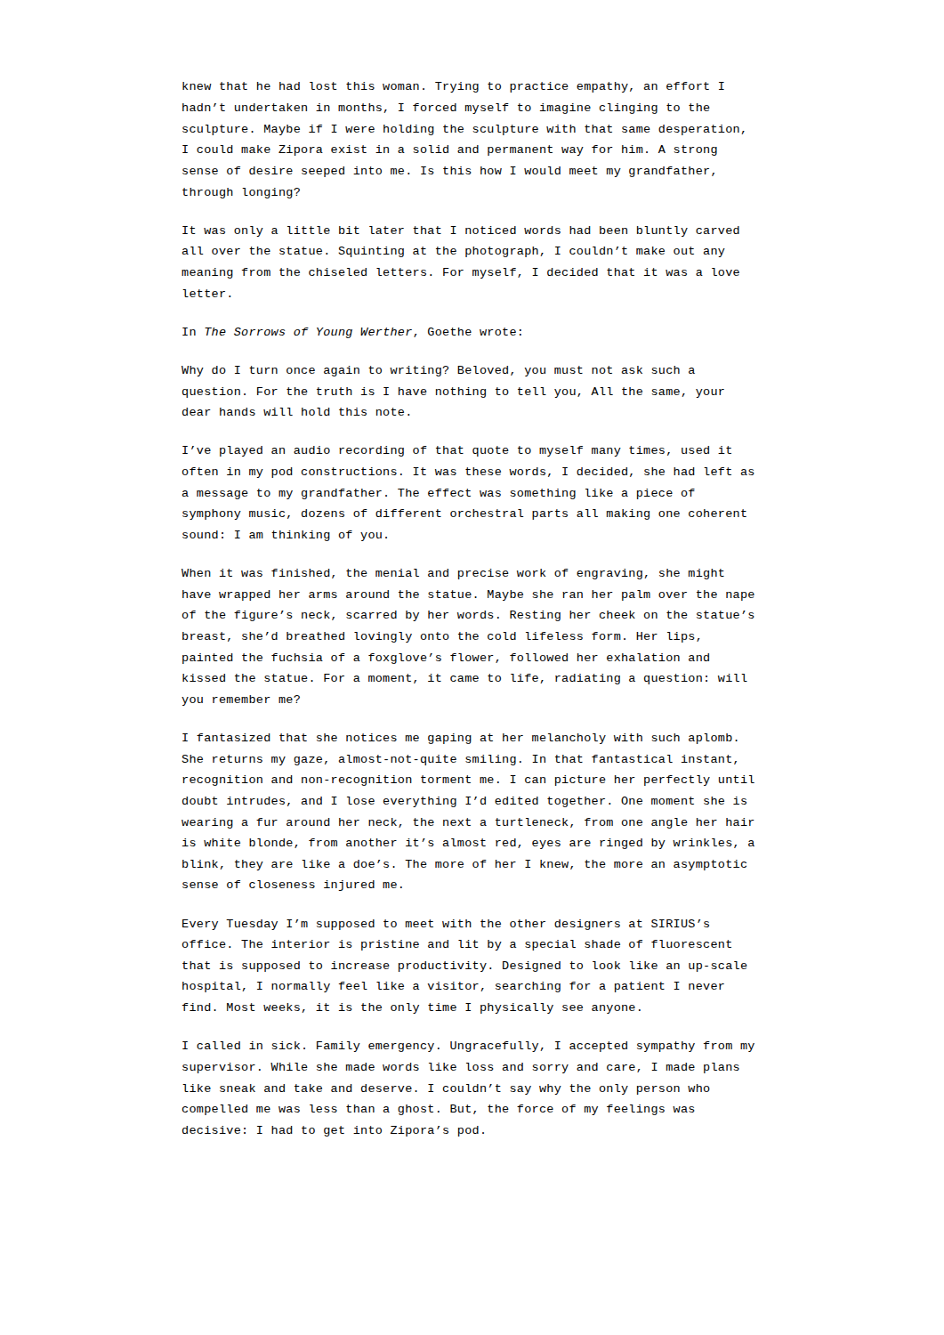knew that he had lost this woman. Trying to practice empathy, an effort I hadn’t undertaken in months, I forced myself to imagine clinging to the sculpture. Maybe if I were holding the sculpture with that same desperation, I could make Zipora exist in a solid and permanent way for him. A strong sense of desire seeped into me. Is this how I would meet my grandfather, through longing?
It was only a little bit later that I noticed words had been bluntly carved all over the statue. Squinting at the photograph, I couldn’t make out any meaning from the chiseled letters. For myself, I decided that it was a love letter.
In The Sorrows of Young Werther, Goethe wrote:
Why do I turn once again to writing? Beloved, you must not ask such a question. For the truth is I have nothing to tell you, All the same, your dear hands will hold this note.
I’ve played an audio recording of that quote to myself many times, used it often in my pod constructions. It was these words, I decided, she had left as a message to my grandfather. The effect was something like a piece of symphony music, dozens of different orchestral parts all making one coherent sound: I am thinking of you.
When it was finished, the menial and precise work of engraving, she might have wrapped her arms around the statue. Maybe she ran her palm over the nape of the figure’s neck, scarred by her words. Resting her cheek on the statue’s breast, she’d breathed lovingly onto the cold lifeless form. Her lips, painted the fuchsia of a foxglove’s flower, followed her exhalation and kissed the statue. For a moment, it came to life, radiating a question: will you remember me?
I fantasized that she notices me gaping at her melancholy with such aplomb. She returns my gaze, almost-not-quite smiling. In that fantastical instant, recognition and non-recognition torment me. I can picture her perfectly until doubt intrudes, and I lose everything I’d edited together. One moment she is wearing a fur around her neck, the next a turtleneck, from one angle her hair is white blonde, from another it’s almost red, eyes are ringed by wrinkles, a blink, they are like a doe’s. The more of her I knew, the more an asymptotic sense of closeness injured me.
Every Tuesday I’m supposed to meet with the other designers at SIRIUS’s office. The interior is pristine and lit by a special shade of fluorescent that is supposed to increase productivity. Designed to look like an up-scale hospital, I normally feel like a visitor, searching for a patient I never find. Most weeks, it is the only time I physically see anyone.
I called in sick. Family emergency. Ungracefully, I accepted sympathy from my supervisor. While she made words like loss and sorry and care, I made plans like sneak and take and deserve. I couldn’t say why the only person who compelled me was less than a ghost. But, the force of my feelings was decisive: I had to get into Zipora’s pod.